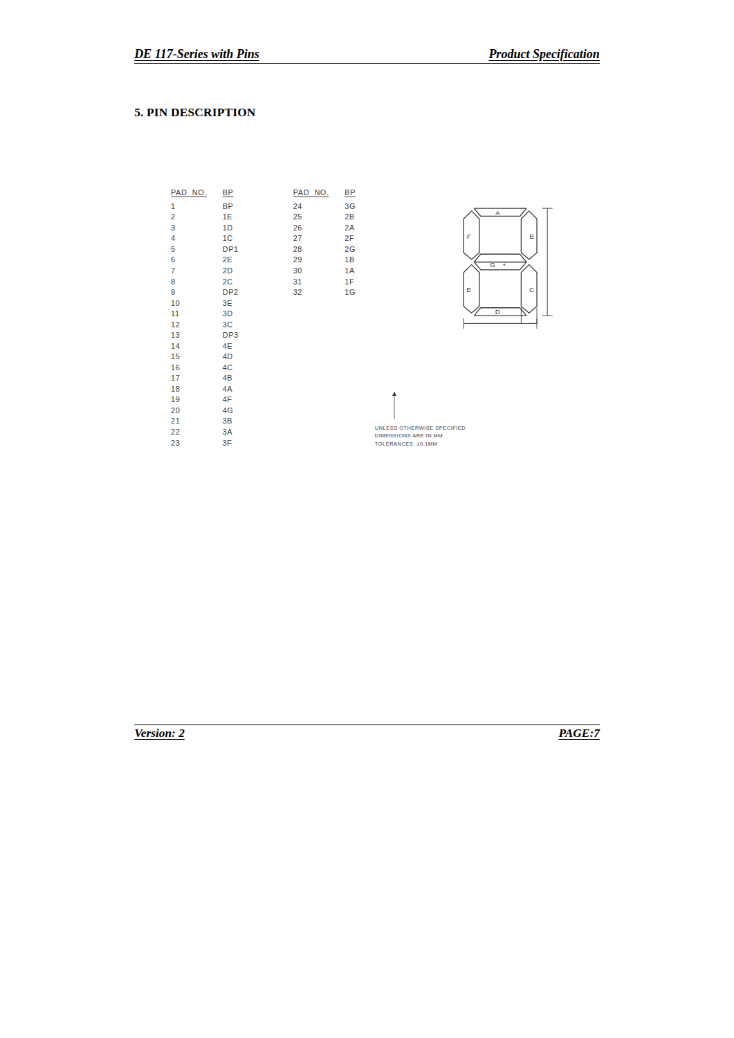DE 117-Series with Pins
Product Specification
5. PIN DESCRIPTION
| PAD NO. | BP | | PAD NO. | BP |
| --- | --- | --- | --- | --- |
| 1 | | BP | | 24 | | 3G |
| 2 | | 1E | | 25 | | 2B |
| 3 | | 1D | | 26 | | 2A |
| 4 | | 1C | | 27 | | 2F |
| 5 | | DP1 | | 28 | | 2G |
| 6 | | 2E | | 29 | | 1B |
| 7 | | 2D | | 30 | | 1A |
| 8 | | 2C | | 31 | | 1F |
| 9 | | DP2 | | 32 | | 1G |
| 10 | | 3E | | | | |
| 11 | | 3D | | | | |
| 12 | | 3C | | | | |
| 13 | | DP3 | | | | |
| 14 | | 4E | | | | |
| 15 | | 4D | | | | |
| 16 | | 4C | | | | |
| 17 | | 4B | | | | |
| 18 | | 4A | | | | |
| 19 | | 4F | | | | |
| 20 | | 4G | | | | |
| 21 | | 3B | | | | |
| 22 | | 3A | | | | |
| 23 | | 3F | | | | |
A B F G + C E D
UNLESS OTHERWISE SPECIFIED
DIMENSIONS ARE IN MM
TOLERANCES: ±0.1MM
Version: 2
PAGE:7